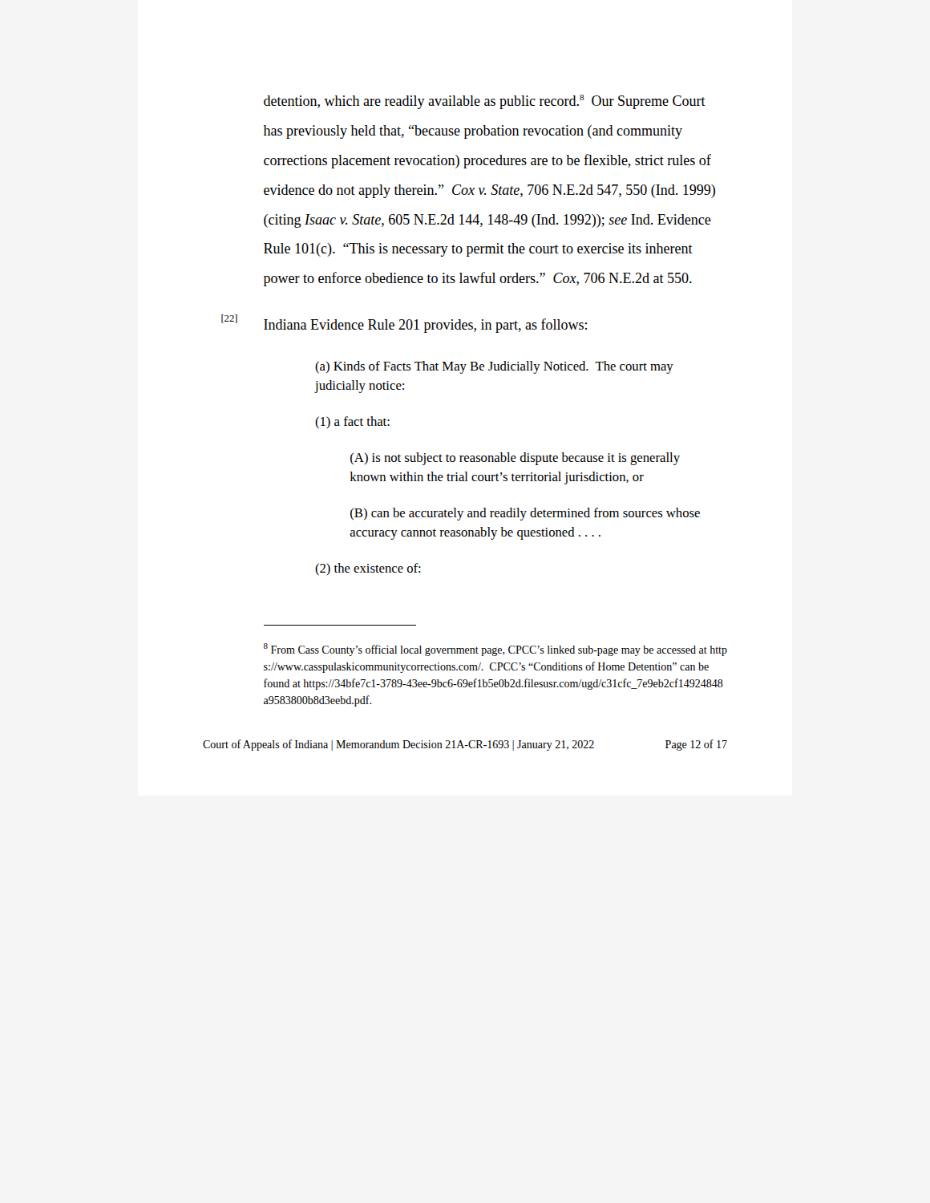detention, which are readily available as public record.8 Our Supreme Court has previously held that, “because probation revocation (and community corrections placement revocation) procedures are to be flexible, strict rules of evidence do not apply therein.” Cox v. State, 706 N.E.2d 547, 550 (Ind. 1999) (citing Isaac v. State, 605 N.E.2d 144, 148-49 (Ind. 1992)); see Ind. Evidence Rule 101(c). “This is necessary to permit the court to exercise its inherent power to enforce obedience to its lawful orders.” Cox, 706 N.E.2d at 550.
[22]
Indiana Evidence Rule 201 provides, in part, as follows:
(a) Kinds of Facts That May Be Judicially Noticed. The court may judicially notice:
(1) a fact that:
(A) is not subject to reasonable dispute because it is generally known within the trial court’s territorial jurisdiction, or
(B) can be accurately and readily determined from sources whose accuracy cannot reasonably be questioned . . . .
(2) the existence of:
8 From Cass County’s official local government page, CPCC’s linked sub-page may be accessed at https://www.casspulaskicommunitycorrections.com/. CPCC’s “Conditions of Home Detention” can be found at https://34bfe7c1-3789-43ee-9bc6-69ef1b5e0b2d.filesusr.com/ugd/c31cfc_7e9eb2cf14924848a9583800b8d3eebd.pdf.
Court of Appeals of Indiana | Memorandum Decision 21A-CR-1693 | January 21, 2022
Page 12 of 17